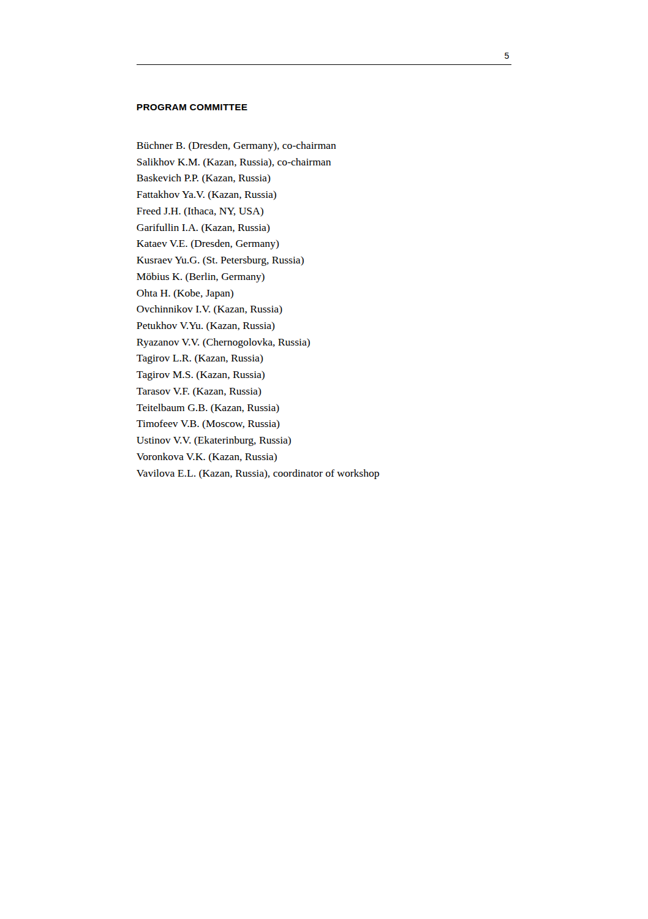5
PROGRAM COMMITTEE
Büchner B. (Dresden, Germany), co-chairman
Salikhov K.M. (Kazan, Russia), co-chairman
Baskevich P.P. (Kazan, Russia)
Fattakhov Ya.V. (Kazan, Russia)
Freed J.H. (Ithaca, NY, USA)
Garifullin I.A. (Kazan, Russia)
Kataev V.E. (Dresden, Germany)
Kusraev Yu.G. (St. Petersburg, Russia)
Möbius K. (Berlin, Germany)
Ohta H. (Kobe, Japan)
Ovchinnikov I.V. (Kazan, Russia)
Petukhov V.Yu. (Kazan, Russia)
Ryazanov V.V. (Chernogolovka, Russia)
Tagirov L.R. (Kazan, Russia)
Tagirov M.S. (Kazan, Russia)
Tarasov V.F. (Kazan, Russia)
Teitelbaum G.B. (Kazan, Russia)
Timofeev V.B. (Moscow, Russia)
Ustinov V.V. (Ekaterinburg, Russia)
Voronkova V.K. (Kazan, Russia)
Vavilova E.L. (Kazan, Russia), coordinator of workshop